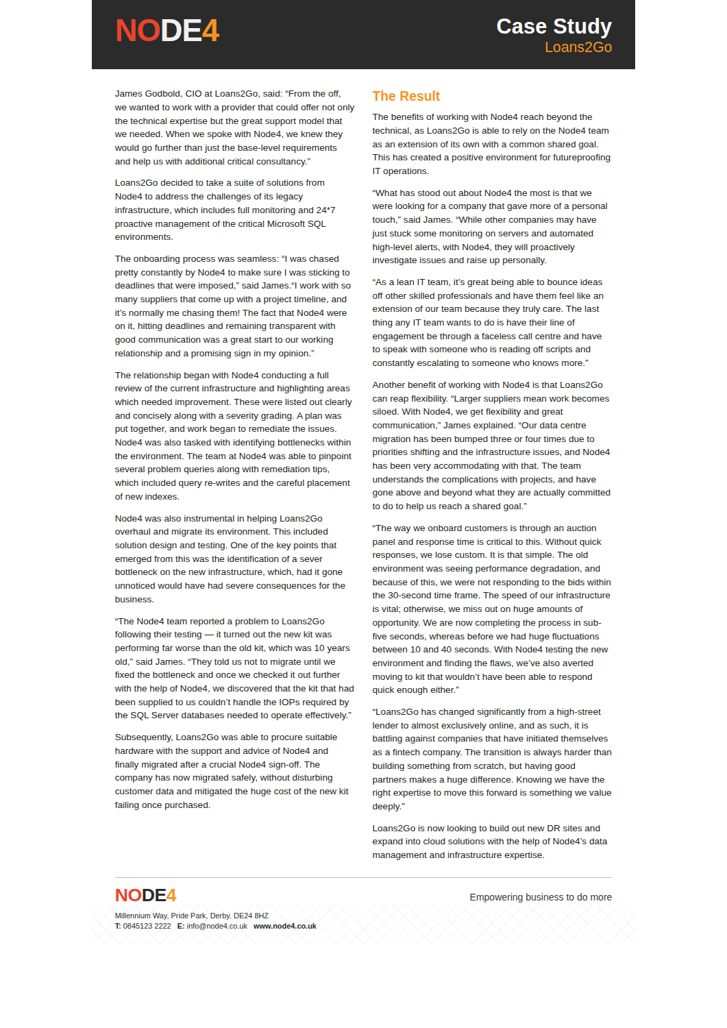NODE 4
Case Study
Loans2Go
James Godbold, CIO at Loans2Go, said: “From the off, we wanted to work with a provider that could offer not only the technical expertise but the great support model that we needed. When we spoke with Node4, we knew they would go further than just the base-level requirements and help us with additional critical consultancy.”
Loans2Go decided to take a suite of solutions from Node4 to address the challenges of its legacy infrastructure, which includes full monitoring and 24*7 proactive management of the critical Microsoft SQL environments.
The onboarding process was seamless: “I was chased pretty constantly by Node4 to make sure I was sticking to deadlines that were imposed,” said James.“I work with so many suppliers that come up with a project timeline, and it’s normally me chasing them! The fact that Node4 were on it, hitting deadlines and remaining transparent with good communication was a great start to our working relationship and a promising sign in my opinion.”
The relationship began with Node4 conducting a full review of the current infrastructure and highlighting areas which needed improvement. These were listed out clearly and concisely along with a severity grading. A plan was put together, and work began to remediate the issues. Node4 was also tasked with identifying bottlenecks within the environment. The team at Node4 was able to pinpoint several problem queries along with remediation tips, which included query re-writes and the careful placement of new indexes.
Node4 was also instrumental in helping Loans2Go overhaul and migrate its environment. This included solution design and testing. One of the key points that emerged from this was the identification of a sever bottleneck on the new infrastructure, which, had it gone unnoticed would have had severe consequences for the business.
“The Node4 team reported a problem to Loans2Go following their testing — it turned out the new kit was performing far worse than the old kit, which was 10 years old,” said James. “They told us not to migrate until we fixed the bottleneck and once we checked it out further with the help of Node4, we discovered that the kit that had been supplied to us couldn’t handle the IOPs required by the SQL Server databases needed to operate effectively.”
Subsequently, Loans2Go was able to procure suitable hardware with the support and advice of Node4 and finally migrated after a crucial Node4 sign-off. The company has now migrated safely, without disturbing customer data and mitigated the huge cost of the new kit failing once purchased.
The Result
The benefits of working with Node4 reach beyond the technical, as Loans2Go is able to rely on the Node4 team as an extension of its own with a common shared goal. This has created a positive environment for futureproofing IT operations.
“What has stood out about Node4 the most is that we were looking for a company that gave more of a personal touch,” said James. “While other companies may have just stuck some monitoring on servers and automated high-level alerts, with Node4, they will proactively investigate issues and raise up personally.
“As a lean IT team, it’s great being able to bounce ideas off other skilled professionals and have them feel like an extension of our team because they truly care. The last thing any IT team wants to do is have their line of engagement be through a faceless call centre and have to speak with someone who is reading off scripts and constantly escalating to someone who knows more.”
Another benefit of working with Node4 is that Loans2Go can reap flexibility. “Larger suppliers mean work becomes siloed. With Node4, we get flexibility and great communication,” James explained. “Our data centre migration has been bumped three or four times due to priorities shifting and the infrastructure issues, and Node4 has been very accommodating with that. The team understands the complications with projects, and have gone above and beyond what they are actually committed to do to help us reach a shared goal.”
“The way we onboard customers is through an auction panel and response time is critical to this. Without quick responses, we lose custom. It is that simple. The old environment was seeing performance degradation, and because of this, we were not responding to the bids within the 30-second time frame. The speed of our infrastructure is vital; otherwise, we miss out on huge amounts of opportunity. We are now completing the process in sub-five seconds, whereas before we had huge fluctuations between 10 and 40 seconds. With Node4 testing the new environment and finding the flaws, we’ve also averted moving to kit that wouldn’t have been able to respond quick enough either.”
“Loans2Go has changed significantly from a high-street lender to almost exclusively online, and as such, it is battling against companies that have initiated themselves as a fintech company. The transition is always harder than building something from scratch, but having good partners makes a huge difference. Knowing we have the right expertise to move this forward is something we value deeply.”
Loans2Go is now looking to build out new DR sites and expand into cloud solutions with the help of Node4’s data management and infrastructure expertise.
NODE 4
Empowering business to do more
Millennium Way, Pride Park, Derby. DE24 8HZ
T: 0845123 2222 E: info@node4.co.uk www.node4.co.uk